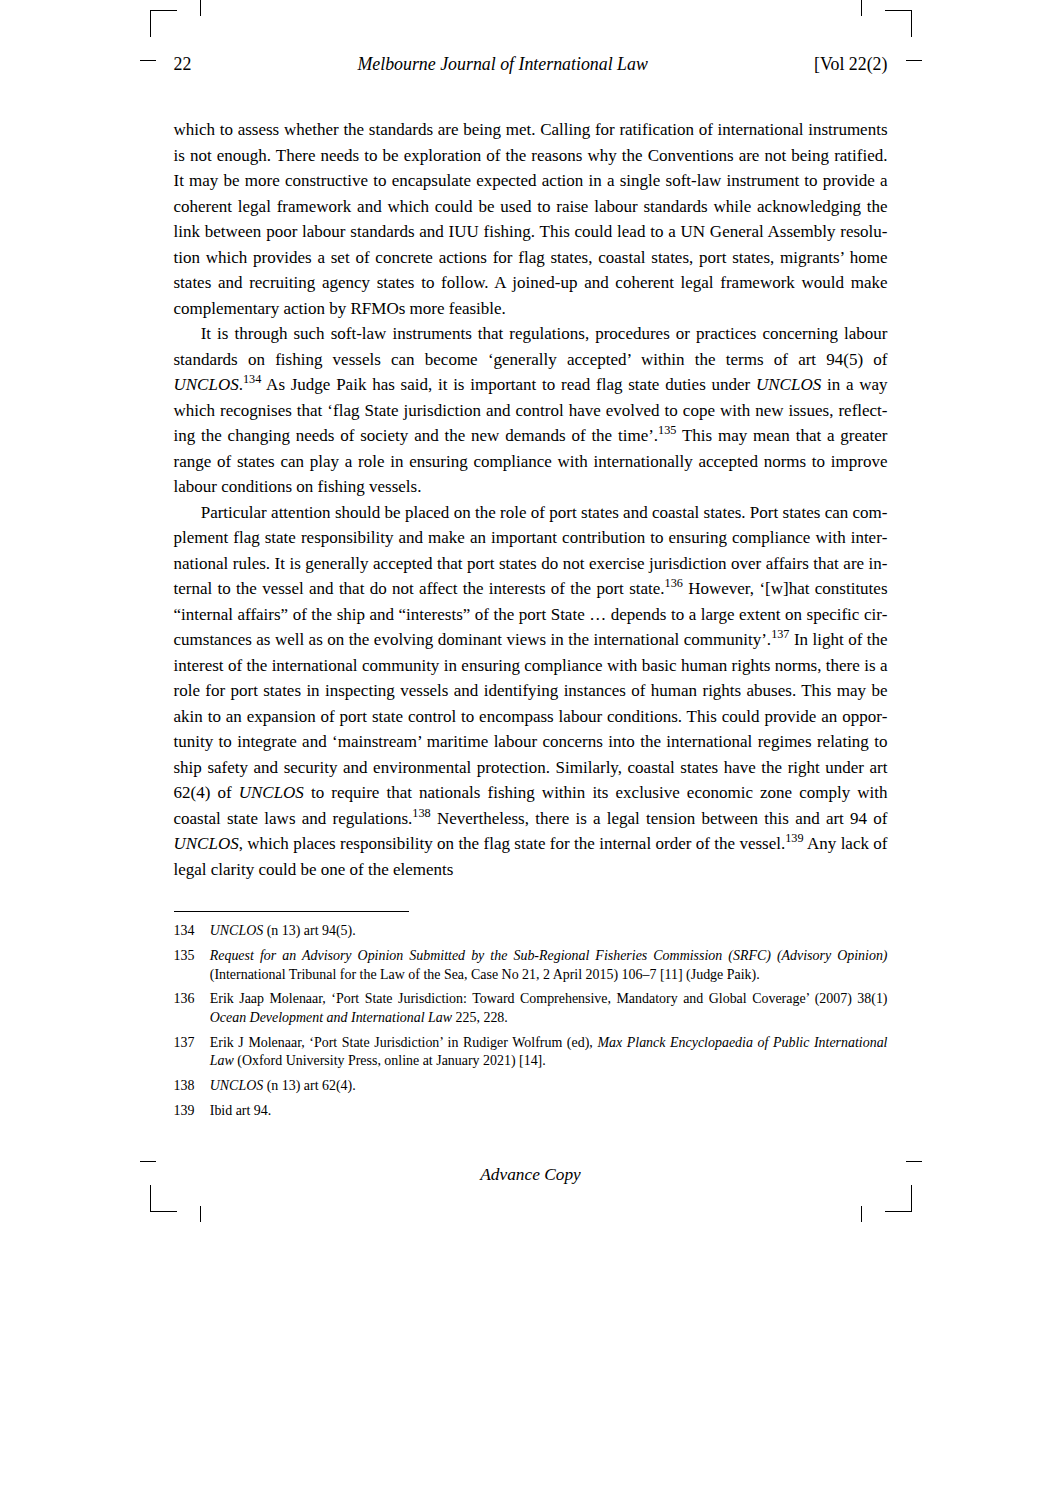22 Melbourne Journal of International Law [Vol 22(2)
which to assess whether the standards are being met. Calling for ratification of international instruments is not enough. There needs to be exploration of the reasons why the Conventions are not being ratified. It may be more constructive to encapsulate expected action in a single soft-law instrument to provide a coherent legal framework and which could be used to raise labour standards while acknowledging the link between poor labour standards and IUU fishing. This could lead to a UN General Assembly resolution which provides a set of concrete actions for flag states, coastal states, port states, migrants’ home states and recruiting agency states to follow. A joined-up and coherent legal framework would make complementary action by RFMOs more feasible.
It is through such soft-law instruments that regulations, procedures or practices concerning labour standards on fishing vessels can become ‘generally accepted’ within the terms of art 94(5) of UNCLOS.134 As Judge Paik has said, it is important to read flag state duties under UNCLOS in a way which recognises that ‘flag State jurisdiction and control have evolved to cope with new issues, reflecting the changing needs of society and the new demands of the time’.135 This may mean that a greater range of states can play a role in ensuring compliance with internationally accepted norms to improve labour conditions on fishing vessels.
Particular attention should be placed on the role of port states and coastal states. Port states can complement flag state responsibility and make an important contribution to ensuring compliance with international rules. It is generally accepted that port states do not exercise jurisdiction over affairs that are internal to the vessel and that do not affect the interests of the port state.136 However, ‘[w]hat constitutes “internal affairs” of the ship and “interests” of the port State … depends to a large extent on specific circumstances as well as on the evolving dominant views in the international community’.137 In light of the interest of the international community in ensuring compliance with basic human rights norms, there is a role for port states in inspecting vessels and identifying instances of human rights abuses. This may be akin to an expansion of port state control to encompass labour conditions. This could provide an opportunity to integrate and ‘mainstream’ maritime labour concerns into the international regimes relating to ship safety and security and environmental protection. Similarly, coastal states have the right under art 62(4) of UNCLOS to require that nationals fishing within its exclusive economic zone comply with coastal state laws and regulations.138 Nevertheless, there is a legal tension between this and art 94 of UNCLOS, which places responsibility on the flag state for the internal order of the vessel.139 Any lack of legal clarity could be one of the elements
134 UNCLOS (n 13) art 94(5).
135 Request for an Advisory Opinion Submitted by the Sub-Regional Fisheries Commission (SRFC) (Advisory Opinion) (International Tribunal for the Law of the Sea, Case No 21, 2 April 2015) 106–7 [11] (Judge Paik).
136 Erik Jaap Molenaar, ‘Port State Jurisdiction: Toward Comprehensive, Mandatory and Global Coverage’ (2007) 38(1) Ocean Development and International Law 225, 228.
137 Erik J Molenaar, ‘Port State Jurisdiction’ in Rudiger Wolfrum (ed), Max Planck Encyclopaedia of Public International Law (Oxford University Press, online at January 2021) [14].
138 UNCLOS (n 13) art 62(4).
139 Ibid art 94.
Advance Copy